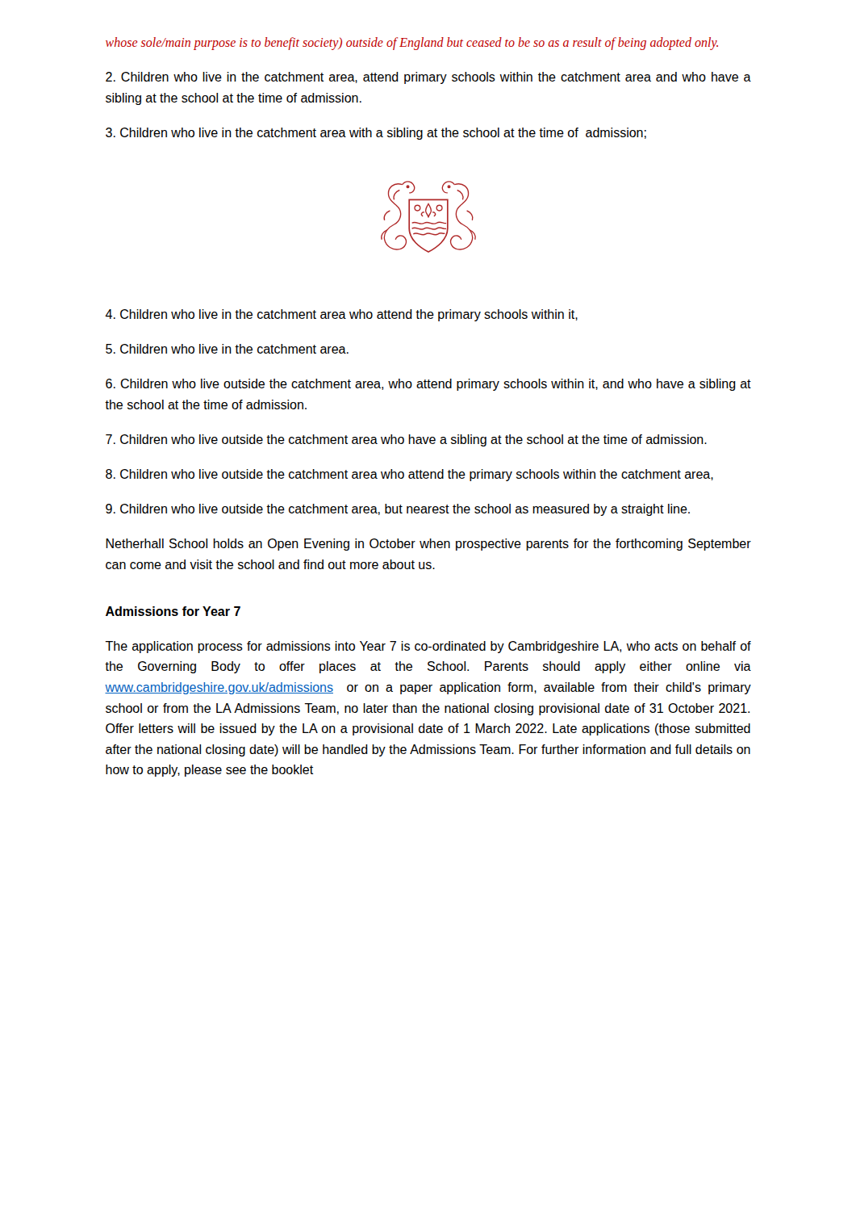whose sole/main purpose is to benefit society) outside of England but ceased to be so as a result of being adopted only.
2. Children who live in the catchment area, attend primary schools within the catchment area and who have a sibling at the school at the time of admission.
3. Children who live in the catchment area with a sibling at the school at the time of admission;
4. Children who live in the catchment area who attend the primary schools within it,
5. Children who live in the catchment area.
6. Children who live outside the catchment area, who attend primary schools within it, and who have a sibling at the school at the time of admission.
7. Children who live outside the catchment area who have a sibling at the school at the time of admission.
8. Children who live outside the catchment area who attend the primary schools within the catchment area,
9. Children who live outside the catchment area, but nearest the school as measured by a straight line.
Netherhall School holds an Open Evening in October when prospective parents for the forthcoming September can come and visit the school and find out more about us.
Admissions for Year 7
The application process for admissions into Year 7 is co-ordinated by Cambridgeshire LA, who acts on behalf of the Governing Body to offer places at the School. Parents should apply either online via www.cambridgeshire.gov.uk/admissions or on a paper application form, available from their child's primary school or from the LA Admissions Team, no later than the national closing provisional date of 31 October 2021. Offer letters will be issued by the LA on a provisional date of 1 March 2022. Late applications (those submitted after the national closing date) will be handled by the Admissions Team. For further information and full details on how to apply, please see the booklet